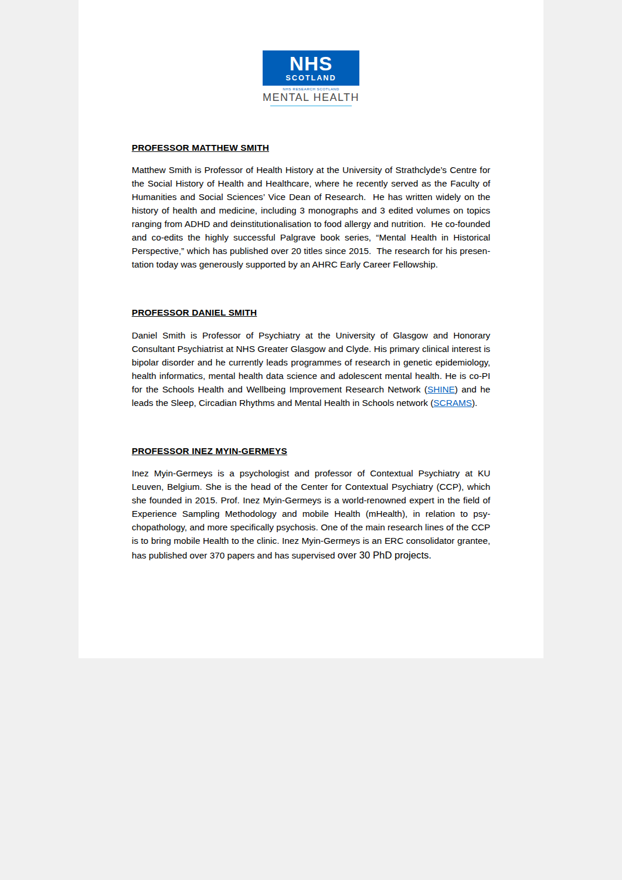NHS SCOTLAND NHS RESEARCH SCOTLAND MENTAL HEALTH
PROFESSOR MATTHEW SMITH
Matthew Smith is Professor of Health History at the University of Strathclyde’s Centre for the Social History of Health and Healthcare, where he recently served as the Faculty of Humanities and Social Sciences’ Vice Dean of Research. He has written widely on the history of health and medicine, including 3 monographs and 3 edited volumes on topics ranging from ADHD and deinstitutionalisation to food allergy and nutrition. He co-founded and co-edits the highly successful Palgrave book series, “Mental Health in Historical Perspective,” which has published over 20 titles since 2015. The research for his presentation today was generously supported by an AHRC Early Career Fellowship.
PROFESSOR DANIEL SMITH
Daniel Smith is Professor of Psychiatry at the University of Glasgow and Honorary Consultant Psychiatrist at NHS Greater Glasgow and Clyde. His primary clinical interest is bipolar disorder and he currently leads programmes of research in genetic epidemiology, health informatics, mental health data science and adolescent mental health. He is co-PI for the Schools Health and Wellbeing Improvement Research Network (SHINE) and he leads the Sleep, Circadian Rhythms and Mental Health in Schools network (SCRAMS).
PROFESSOR INEZ MYIN-GERMEYS
Inez Myin-Germeys is a psychologist and professor of Contextual Psychiatry at KU Leuven, Belgium. She is the head of the Center for Contextual Psychiatry (CCP), which she founded in 2015. Prof. Inez Myin-Germeys is a world-renowned expert in the field of Experience Sampling Methodology and mobile Health (mHealth), in relation to psychopathology, and more specifically psychosis. One of the main research lines of the CCP is to bring mobile Health to the clinic. Inez Myin-Germeys is an ERC consolidator grantee, has published over 370 papers and has supervised over 30 PhD projects.